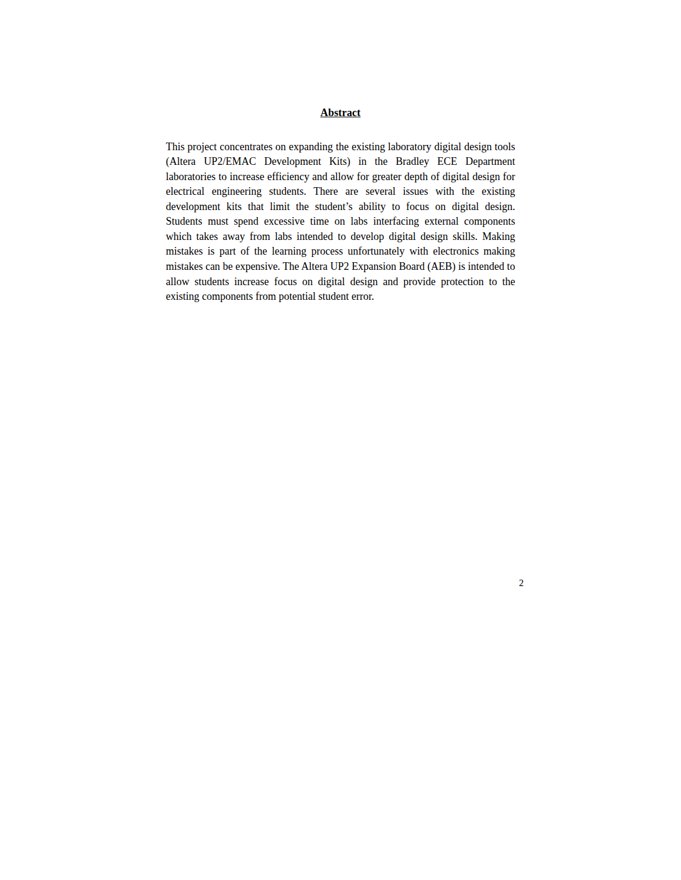Abstract
This project concentrates on expanding the existing laboratory digital design tools (Altera UP2/EMAC Development Kits) in the Bradley ECE Department laboratories to increase efficiency and allow for greater depth of digital design for electrical engineering students. There are several issues with the existing development kits that limit the student’s ability to focus on digital design. Students must spend excessive time on labs interfacing external components which takes away from labs intended to develop digital design skills. Making mistakes is part of the learning process unfortunately with electronics making mistakes can be expensive. The Altera UP2 Expansion Board (AEB) is intended to allow students increase focus on digital design and provide protection to the existing components from potential student error.
2